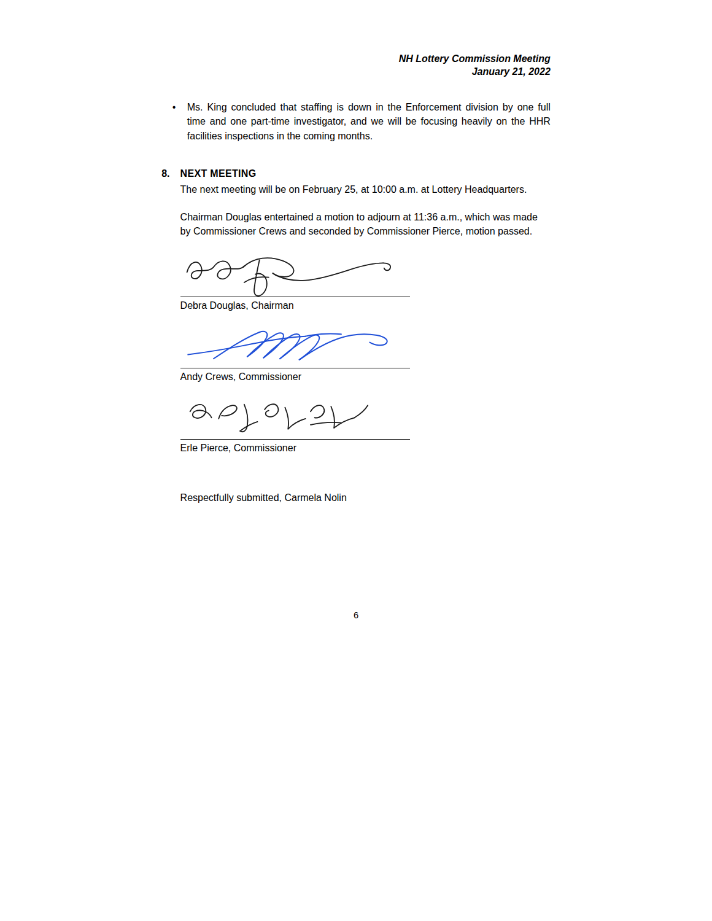NH Lottery Commission Meeting January 21, 2022
Ms. King concluded that staffing is down in the Enforcement division by one full time and one part-time investigator, and we will be focusing heavily on the HHR facilities inspections in the coming months.
8. NEXT MEETING
The next meeting will be on February 25, at 10:00 a.m. at Lottery Headquarters.
Chairman Douglas entertained a motion to adjourn at 11:36 a.m., which was made by Commissioner Crews and seconded by Commissioner Pierce, motion passed.
Debra Douglas, Chairman
Andy Crews, Commissioner
Erle Pierce, Commissioner
Respectfully submitted, Carmela Nolin
6